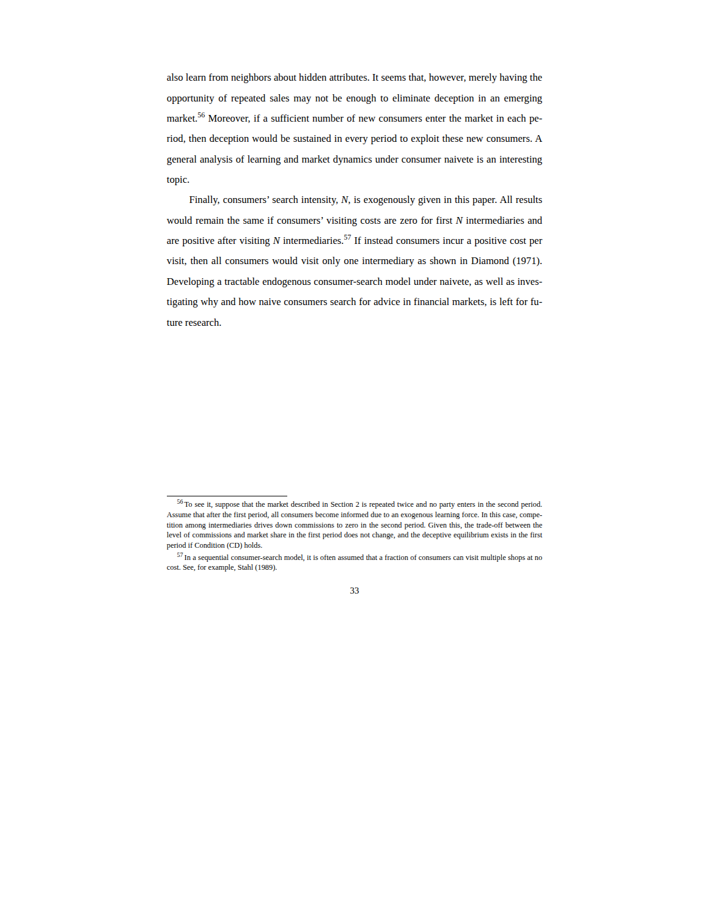also learn from neighbors about hidden attributes. It seems that, however, merely having the opportunity of repeated sales may not be enough to eliminate deception in an emerging market.56 Moreover, if a sufficient number of new consumers enter the market in each period, then deception would be sustained in every period to exploit these new consumers. A general analysis of learning and market dynamics under consumer naivete is an interesting topic.
Finally, consumers’ search intensity, N, is exogenously given in this paper. All results would remain the same if consumers’ visiting costs are zero for first N intermediaries and are positive after visiting N intermediaries.57 If instead consumers incur a positive cost per visit, then all consumers would visit only one intermediary as shown in Diamond (1971). Developing a tractable endogenous consumer-search model under naivete, as well as investigating why and how naive consumers search for advice in financial markets, is left for future research.
56To see it, suppose that the market described in Section 2 is repeated twice and no party enters in the second period. Assume that after the first period, all consumers become informed due to an exogenous learning force. In this case, competition among intermediaries drives down commissions to zero in the second period. Given this, the trade-off between the level of commissions and market share in the first period does not change, and the deceptive equilibrium exists in the first period if Condition (CD) holds.
57In a sequential consumer-search model, it is often assumed that a fraction of consumers can visit multiple shops at no cost. See, for example, Stahl (1989).
33